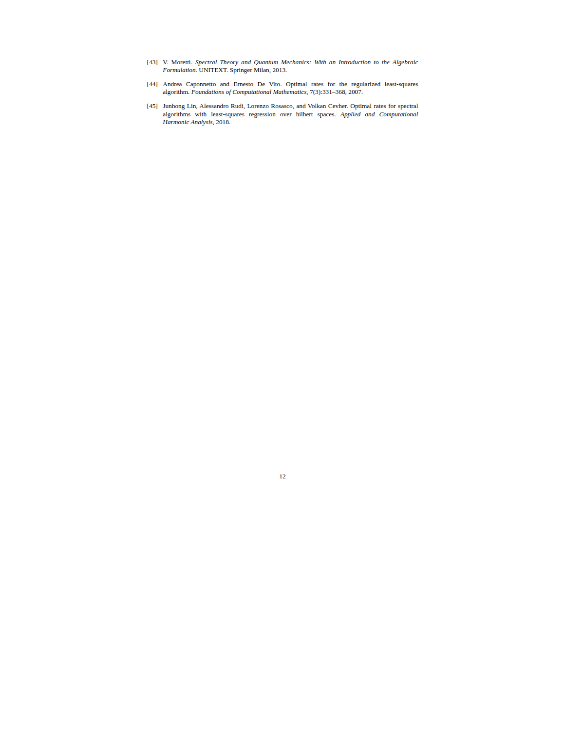[43] V. Moretti. Spectral Theory and Quantum Mechanics: With an Introduction to the Algebraic Formulation. UNITEXT. Springer Milan, 2013.
[44] Andrea Caponnetto and Ernesto De Vito. Optimal rates for the regularized least-squares algorithm. Foundations of Computational Mathematics, 7(3):331–368, 2007.
[45] Junhong Lin, Alessandro Rudi, Lorenzo Rosasco, and Volkan Cevher. Optimal rates for spectral algorithms with least-squares regression over hilbert spaces. Applied and Computational Harmonic Analysis, 2018.
12